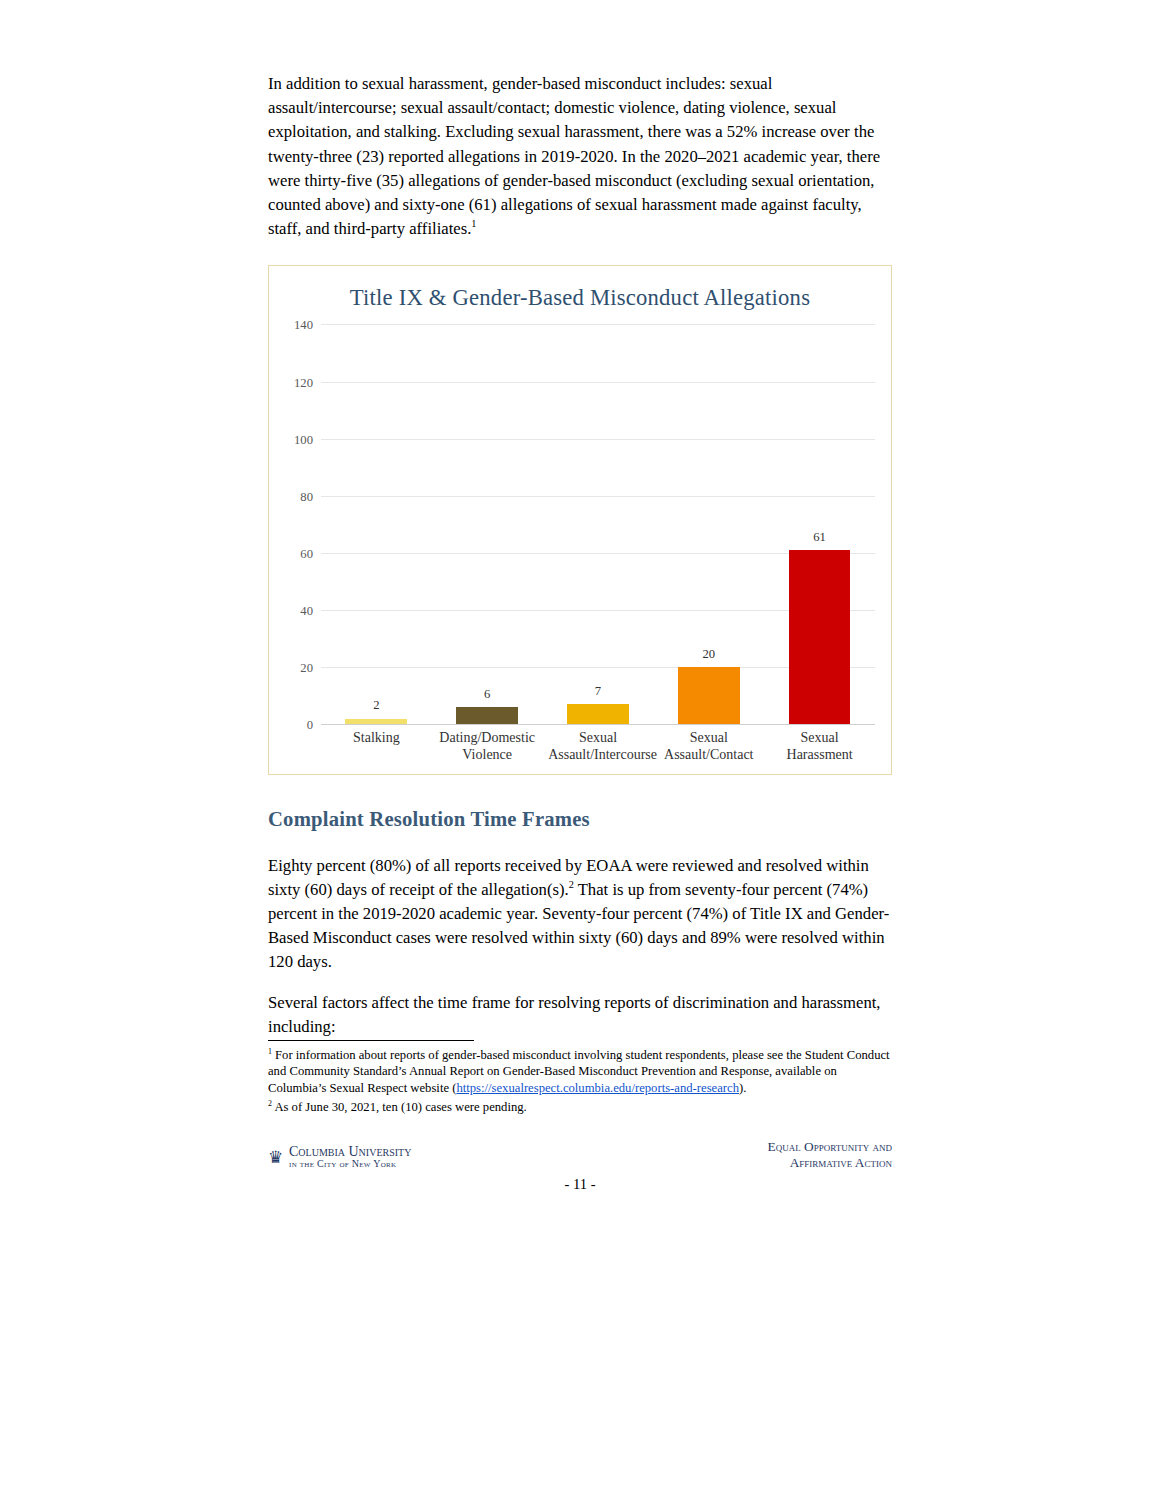In addition to sexual harassment, gender-based misconduct includes: sexual assault/intercourse; sexual assault/contact; domestic violence, dating violence, sexual exploitation, and stalking. Excluding sexual harassment, there was a 52% increase over the twenty-three (23) reported allegations in 2019-2020. In the 2020–2021 academic year, there were thirty-five (35) allegations of gender-based misconduct (excluding sexual orientation, counted above) and sixty-one (61) allegations of sexual harassment made against faculty, staff, and third-party affiliates.1
Title IX & Gender-Based Misconduct Allegations
140
120
100
80
60
40
20
0
2
6
7
20
61
Stalking
Dating/Domestic Violence
Sexual Assault/Intercourse
Sexual Assault/Contact
Sexual Harassment
Complaint Resolution Time Frames
Eighty percent (80%) of all reports received by EOAA were reviewed and resolved within sixty (60) days of receipt of the allegation(s).2 That is up from seventy-four percent (74%) percent in the 2019-2020 academic year. Seventy-four percent (74%) of Title IX and Gender-Based Misconduct cases were resolved within sixty (60) days and 89% were resolved within 120 days.
Several factors affect the time frame for resolving reports of discrimination and harassment, including:
1 For information about reports of gender-based misconduct involving student respondents, please see the Student Conduct and Community Standard’s Annual Report on Gender-Based Misconduct Prevention and Response, available on Columbia’s Sexual Respect website (https://sexualrespect.columbia.edu/reports-and-research).
2 As of June 30, 2021, ten (10) cases were pending.
♛ Columbia University in the City of New York
Equal Opportunity and
Affirmative Action
- 11 -